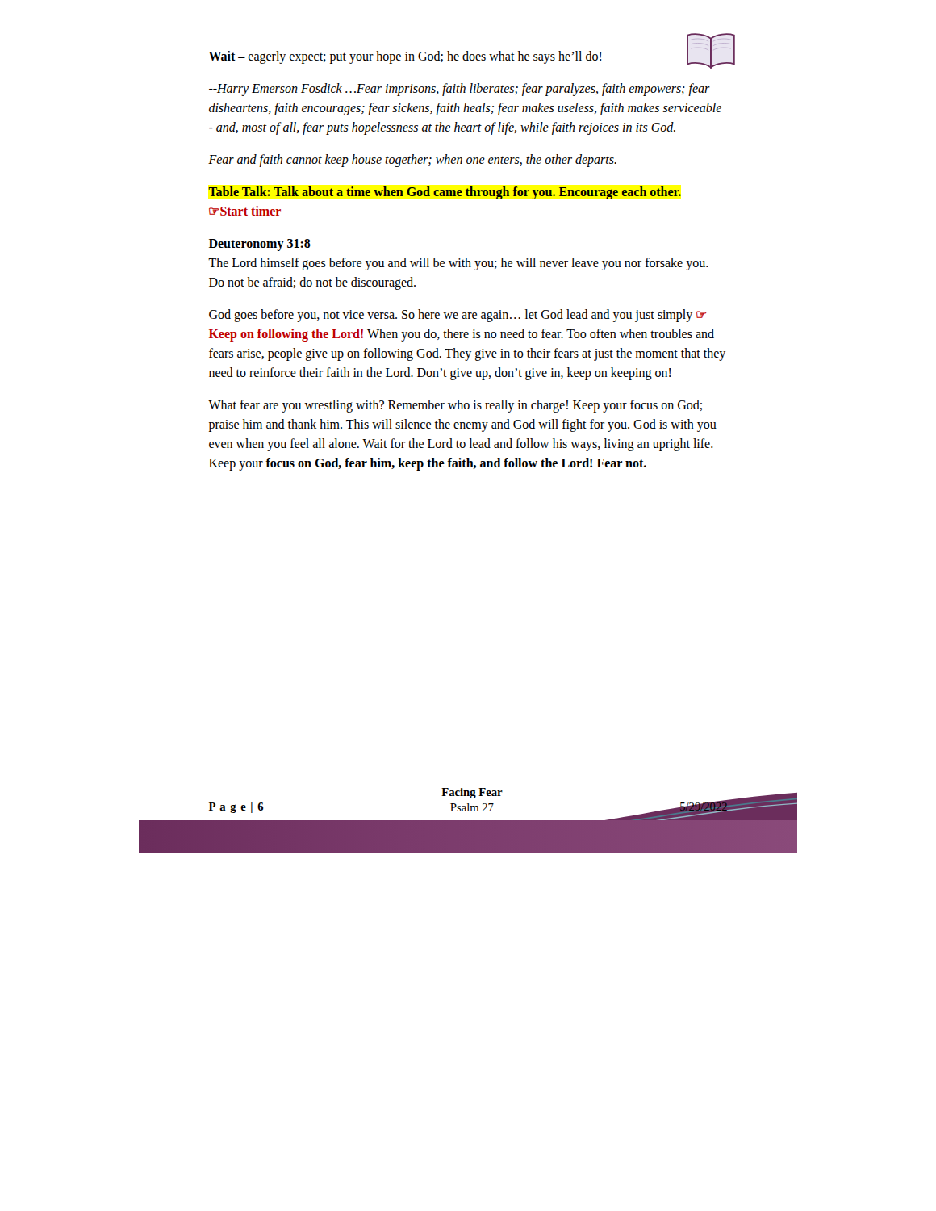Wait – eagerly expect; put your hope in God; he does what he says he’ll do!
--Harry Emerson Fosdick …Fear imprisons, faith liberates; fear paralyzes, faith empowers; fear disheartens, faith encourages; fear sickens, faith heals; fear makes useless, faith makes serviceable - and, most of all, fear puts hopelessness at the heart of life, while faith rejoices in its God.
Fear and faith cannot keep house together; when one enters, the other departs.
Table Talk: Talk about a time when God came through for you. Encourage each other.
☞Start timer
Deuteronomy 31:8
The Lord himself goes before you and will be with you; he will never leave you nor forsake you. Do not be afraid; do not be discouraged.
God goes before you, not vice versa. So here we are again… let God lead and you just simply ☞Keep on following the Lord! When you do, there is no need to fear. Too often when troubles and fears arise, people give up on following God. They give in to their fears at just the moment that they need to reinforce their faith in the Lord. Don’t give up, don’t give in, keep on keeping on!
What fear are you wrestling with? Remember who is really in charge! Keep your focus on God; praise him and thank him. This will silence the enemy and God will fight for you. God is with you even when you feel all alone. Wait for the Lord to lead and follow his ways, living an upright life. Keep your focus on God, fear him, keep the faith, and follow the Lord! Fear not.
P a g e | 6
Facing Fear
Psalm 27
5/29/2022